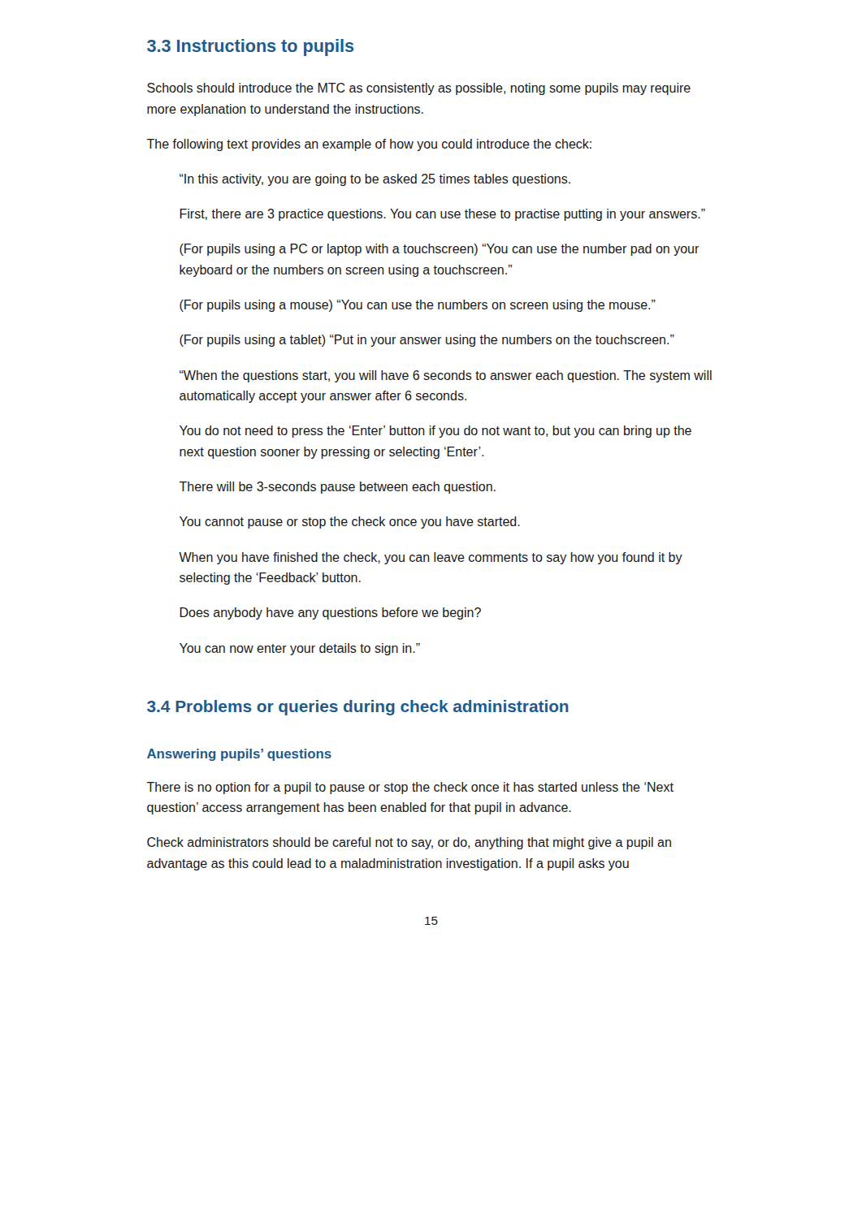3.3 Instructions to pupils
Schools should introduce the MTC as consistently as possible, noting some pupils may require more explanation to understand the instructions.
The following text provides an example of how you could introduce the check:
“In this activity, you are going to be asked 25 times tables questions.
First, there are 3 practice questions. You can use these to practise putting in your answers.”
(For pupils using a PC or laptop with a touchscreen) “You can use the number pad on your keyboard or the numbers on screen using a touchscreen.”
(For pupils using a mouse) “You can use the numbers on screen using the mouse.”
(For pupils using a tablet) “Put in your answer using the numbers on the touchscreen.”
“When the questions start, you will have 6 seconds to answer each question. The system will automatically accept your answer after 6 seconds.
You do not need to press the ‘Enter’ button if you do not want to, but you can bring up the next question sooner by pressing or selecting ‘Enter’.
There will be 3-seconds pause between each question.
You cannot pause or stop the check once you have started.
When you have finished the check, you can leave comments to say how you found it by selecting the ‘Feedback’ button.
Does anybody have any questions before we begin?
You can now enter your details to sign in.”
3.4 Problems or queries during check administration
Answering pupils’ questions
There is no option for a pupil to pause or stop the check once it has started unless the ‘Next question’ access arrangement has been enabled for that pupil in advance.
Check administrators should be careful not to say, or do, anything that might give a pupil an advantage as this could lead to a maladministration investigation. If a pupil asks you
15